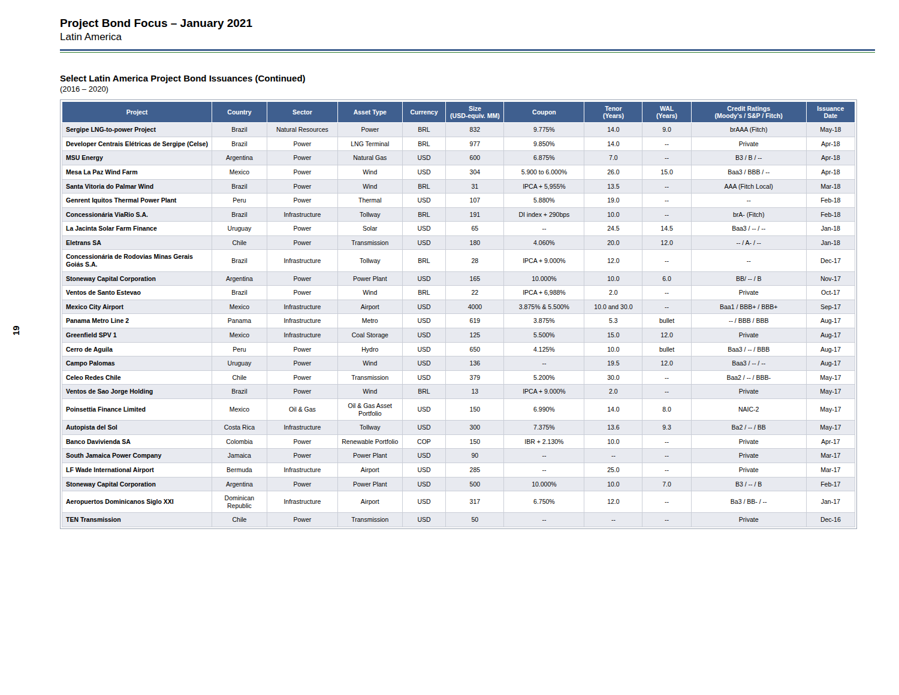Project Bond Focus – January 2021
Latin America
19
Select Latin America Project Bond Issuances (Continued)
(2016 – 2020)
| Project | Country | Sector | Asset Type | Currency | Size (USD-equiv. MM) | Coupon | Tenor (Years) | WAL (Years) | Credit Ratings (Moody's / S&P / Fitch) | Issuance Date |
| --- | --- | --- | --- | --- | --- | --- | --- | --- | --- | --- |
| Sergipe LNG-to-power Project | Brazil | Natural Resources | Power | BRL | 832 | 9.775% | 14.0 | 9.0 | brAAA (Fitch) | May-18 |
| Developer Centrais Elétricas de Sergipe (Celse) | Brazil | Power | LNG Terminal | BRL | 977 | 9.850% | 14.0 | -- | Private | Apr-18 |
| MSU Energy | Argentina | Power | Natural Gas | USD | 600 | 6.875% | 7.0 | -- | B3 / B / -- | Apr-18 |
| Mesa La Paz Wind Farm | Mexico | Power | Wind | USD | 304 | 5.900 to 6.000% | 26.0 | 15.0 | Baa3 / BBB / -- | Apr-18 |
| Santa Vitoria do Palmar Wind | Brazil | Power | Wind | BRL | 31 | IPCA + 5,955% | 13.5 | -- | AAA (Fitch Local) | Mar-18 |
| Genrent Iquitos Thermal Power Plant | Peru | Power | Thermal | USD | 107 | 5.880% | 19.0 | -- | -- | Feb-18 |
| Concessionária ViaRio S.A. | Brazil | Infrastructure | Tollway | BRL | 191 | DI index + 290bps | 10.0 | -- | brA- (Fitch) | Feb-18 |
| La Jacinta Solar Farm Finance | Uruguay | Power | Solar | USD | 65 | -- | 24.5 | 14.5 | Baa3 / -- / -- | Jan-18 |
| Eletrans SA | Chile | Power | Transmission | USD | 180 | 4.060% | 20.0 | 12.0 | -- / A- / -- | Jan-18 |
| Concessionária de Rodovias Minas Gerais Goiás S.A. | Brazil | Infrastructure | Tollway | BRL | 28 | IPCA + 9.000% | 12.0 | -- | -- | Dec-17 |
| Stoneway Capital Corporation | Argentina | Power | Power Plant | USD | 165 | 10.000% | 10.0 | 6.0 | BB/ -- / B | Nov-17 |
| Ventos de Santo Estevao | Brazil | Power | Wind | BRL | 22 | IPCA + 6,988% | 2.0 | -- | Private | Oct-17 |
| Mexico City Airport | Mexico | Infrastructure | Airport | USD | 4000 | 3.875% & 5.500% | 10.0 and 30.0 | -- | Baa1 / BBB+ / BBB+ | Sep-17 |
| Panama Metro Line 2 | Panama | Infrastructure | Metro | USD | 619 | 3.875% | 5.3 | bullet | -- / BBB / BBB | Aug-17 |
| Greenfield SPV 1 | Mexico | Infrastructure | Coal Storage | USD | 125 | 5.500% | 15.0 | 12.0 | Private | Aug-17 |
| Cerro de Aguila | Peru | Power | Hydro | USD | 650 | 4.125% | 10.0 | bullet | Baa3 / -- / BBB | Aug-17 |
| Campo Palomas | Uruguay | Power | Wind | USD | 136 | -- | 19.5 | 12.0 | Baa3 / -- / -- | Aug-17 |
| Celeo Redes Chile | Chile | Power | Transmission | USD | 379 | 5.200% | 30.0 | -- | Baa2 / -- / BBB- | May-17 |
| Ventos de Sao Jorge Holding | Brazil | Power | Wind | BRL | 13 | IPCA + 9.000% | 2.0 | -- | Private | May-17 |
| Poinsettia Finance Limited | Mexico | Oil & Gas | Oil & Gas Asset Portfolio | USD | 150 | 6.990% | 14.0 | 8.0 | NAIC-2 | May-17 |
| Autopista del Sol | Costa Rica | Infrastructure | Tollway | USD | 300 | 7.375% | 13.6 | 9.3 | Ba2 / -- / BB | May-17 |
| Banco Davivienda SA | Colombia | Power | Renewable Portfolio | COP | 150 | IBR + 2.130% | 10.0 | -- | Private | Apr-17 |
| South Jamaica Power Company | Jamaica | Power | Power Plant | USD | 90 | -- | -- | -- | Private | Mar-17 |
| LF Wade International Airport | Bermuda | Infrastructure | Airport | USD | 285 | -- | 25.0 | -- | Private | Mar-17 |
| Stoneway Capital Corporation | Argentina | Power | Power Plant | USD | 500 | 10.000% | 10.0 | 7.0 | B3 / -- / B | Feb-17 |
| Aeropuertos Dominicanos Siglo XXI | Dominican Republic | Infrastructure | Airport | USD | 317 | 6.750% | 12.0 | -- | Ba3 / BB- / -- | Jan-17 |
| TEN Transmission | Chile | Power | Transmission | USD | 50 | -- | -- | -- | Private | Dec-16 |